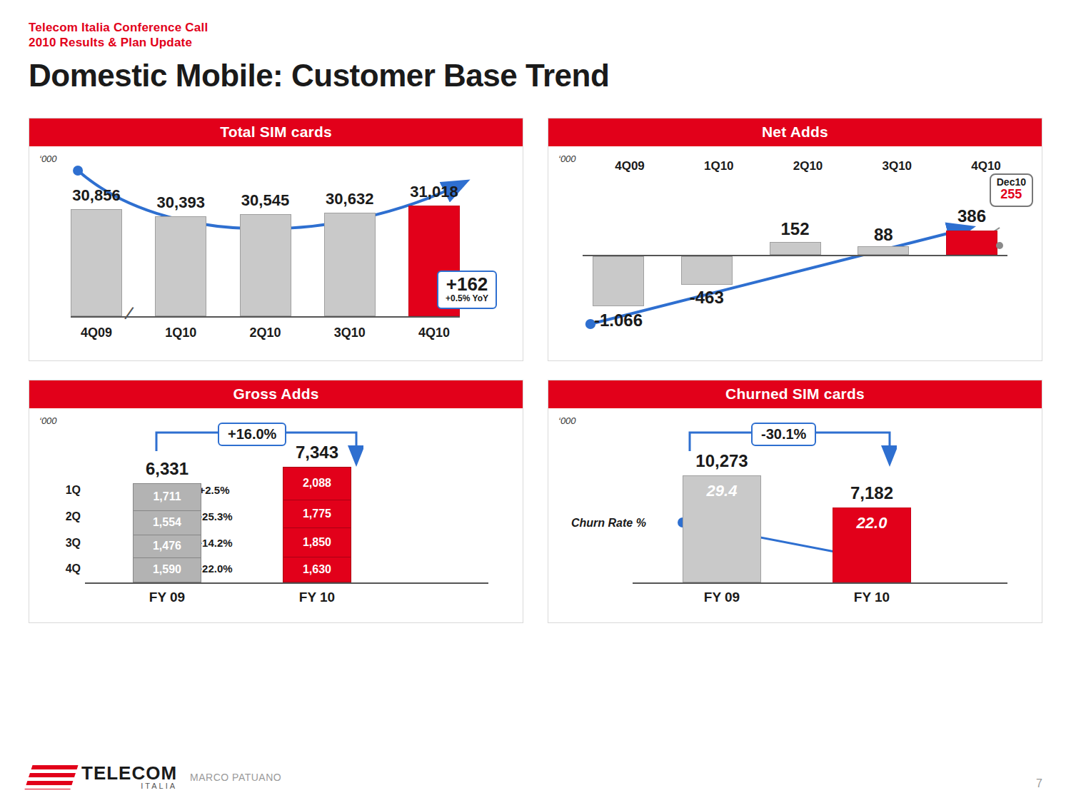Telecom Italia Conference Call 2010 Results & Plan Update
Domestic Mobile: Customer Base Trend
Total SIM cards
‘000
30,856
30,393
30,545
30,632
31,018
/
4Q091Q102Q103Q104Q10
+162
+0.5% YoY
Net Adds
‘000
4Q091Q102Q103Q104Q10
-1.066
-463
152
88
386
Dec10
255
Gross Adds
‘000
+16.0%
1Q
2Q
3Q
4Q
+2.5%
+25.3%
+14.2%
+22.0%
6,331
1,711
1,554
1,476
1,590
7,343
2,088
1,775
1,850
1,630
FY 09 FY 10
Churned SIM cards
‘000
-30.1%
Churn Rate %
10,273
29.4
7,182
22.0
FY 09 FY 10
TELECOM
ITALIA
MARCO PATUANO
7